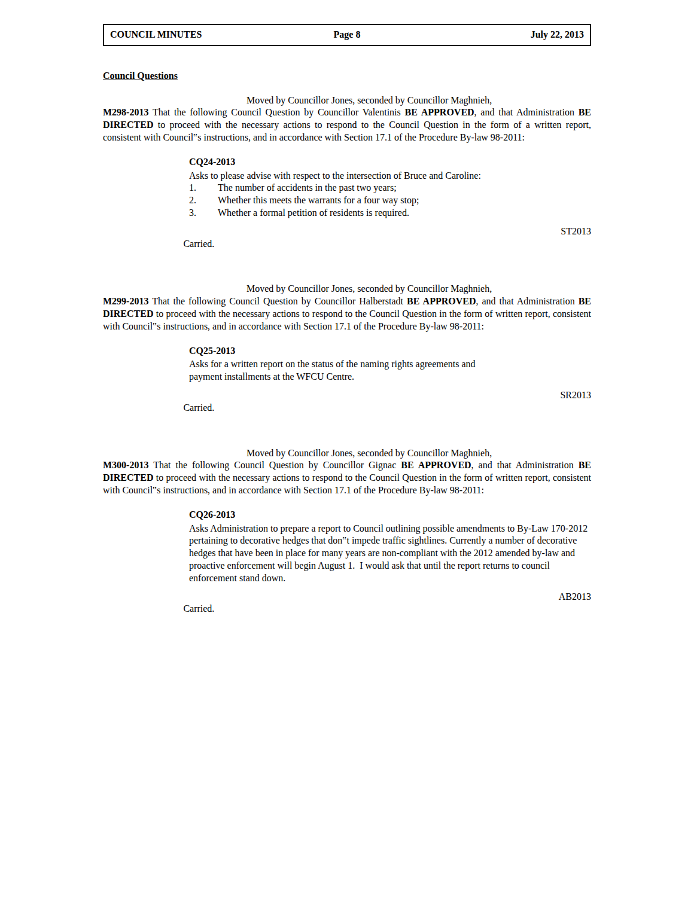COUNCIL MINUTES
Page 8
July 22, 2013
Council Questions
Moved by Councillor Jones, seconded by Councillor Maghnieh,
M298-2013 That the following Council Question by Councillor Valentinis BE APPROVED, and that Administration BE DIRECTED to proceed with the necessary actions to respond to the Council Question in the form of a written report, consistent with Council‟s instructions, and in accordance with Section 17.1 of the Procedure By-law 98-2011:
CQ24-2013
Asks to please advise with respect to the intersection of Bruce and Caroline:
1. The number of accidents in the past two years;
2. Whether this meets the warrants for a four way stop;
3. Whether a formal petition of residents is required.
ST2013
Carried.
Moved by Councillor Jones, seconded by Councillor Maghnieh,
M299-2013 That the following Council Question by Councillor Halberstadt BE APPROVED, and that Administration BE DIRECTED to proceed with the necessary actions to respond to the Council Question in the form of written report, consistent with Council‟s instructions, and in accordance with Section 17.1 of the Procedure By-law 98-2011:
CQ25-2013
Asks for a written report on the status of the naming rights agreements and
payment installments at the WFCU Centre.
SR2013
Carried.
Moved by Councillor Jones, seconded by Councillor Maghnieh,
M300-2013 That the following Council Question by Councillor Gignac BE APPROVED, and that Administration BE DIRECTED to proceed with the necessary actions to respond to the Council Question in the form of written report, consistent with Council‟s instructions, and in accordance with Section 17.1 of the Procedure By-law 98-2011:
CQ26-2013
Asks Administration to prepare a report to Council outlining possible amendments to By-Law 170-2012 pertaining to decorative hedges that don‟t impede traffic sightlines. Currently a number of decorative hedges that have been in place for many years are non-compliant with the 2012 amended by-law and proactive enforcement will begin August 1. I would ask that until the report returns to council enforcement stand down.
AB2013
Carried.